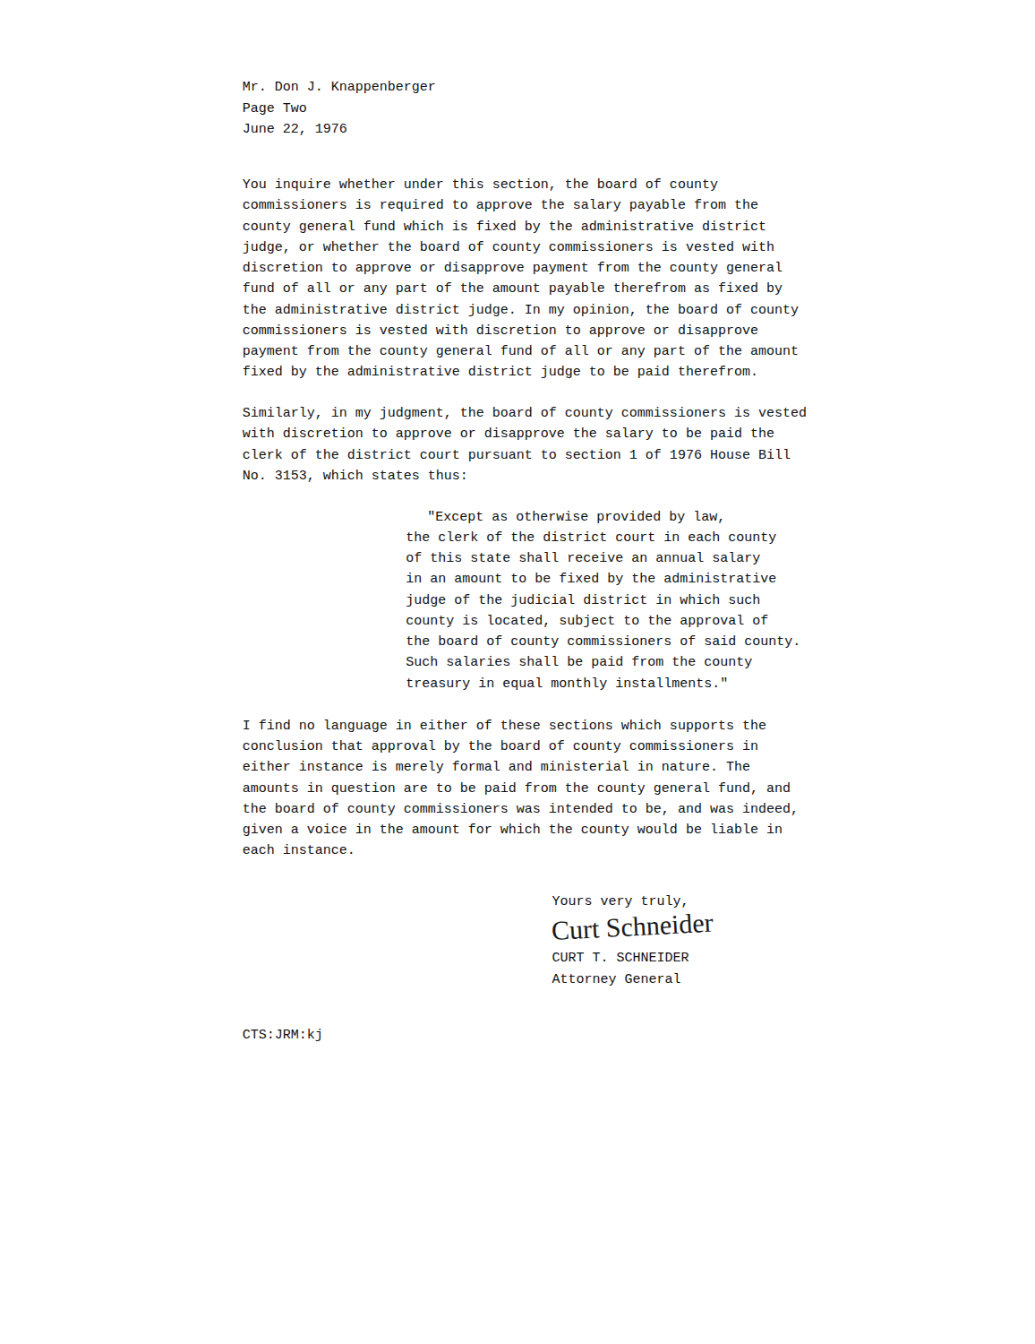Mr. Don J. Knappenberger
Page Two
June 22, 1976
You inquire whether under this section, the board of county commissioners is required to approve the salary payable from the county general fund which is fixed by the administrative district judge, or whether the board of county commissioners is vested with discretion to approve or disapprove payment from the county general fund of all or any part of the amount payable therefrom as fixed by the administrative district judge. In my opinion, the board of county commissioners is vested with discretion to approve or disapprove payment from the county general fund of all or any part of the amount fixed by the administrative district judge to be paid therefrom.
Similarly, in my judgment, the board of county commissioners is vested with discretion to approve or disapprove the salary to be paid the clerk of the district court pursuant to section 1 of 1976 House Bill No. 3153, which states thus:
"Except as otherwise provided by law,
the clerk of the district court in each county
of this state shall receive an annual salary
in an amount to be fixed by the administrative
judge of the judicial district in which such
county is located, subject to the approval of
the board of county commissioners of said county.
Such salaries shall be paid from the county
treasury in equal monthly installments."
I find no language in either of these sections which supports the conclusion that approval by the board of county commissioners in either instance is merely formal and ministerial in nature. The amounts in question are to be paid from the county general fund, and the board of county commissioners was intended to be, and was indeed, given a voice in the amount for which the county would be liable in each instance.
Yours very truly,
Curt Schneider
CURT T. SCHNEIDER
Attorney General
CTS:JRM:kj